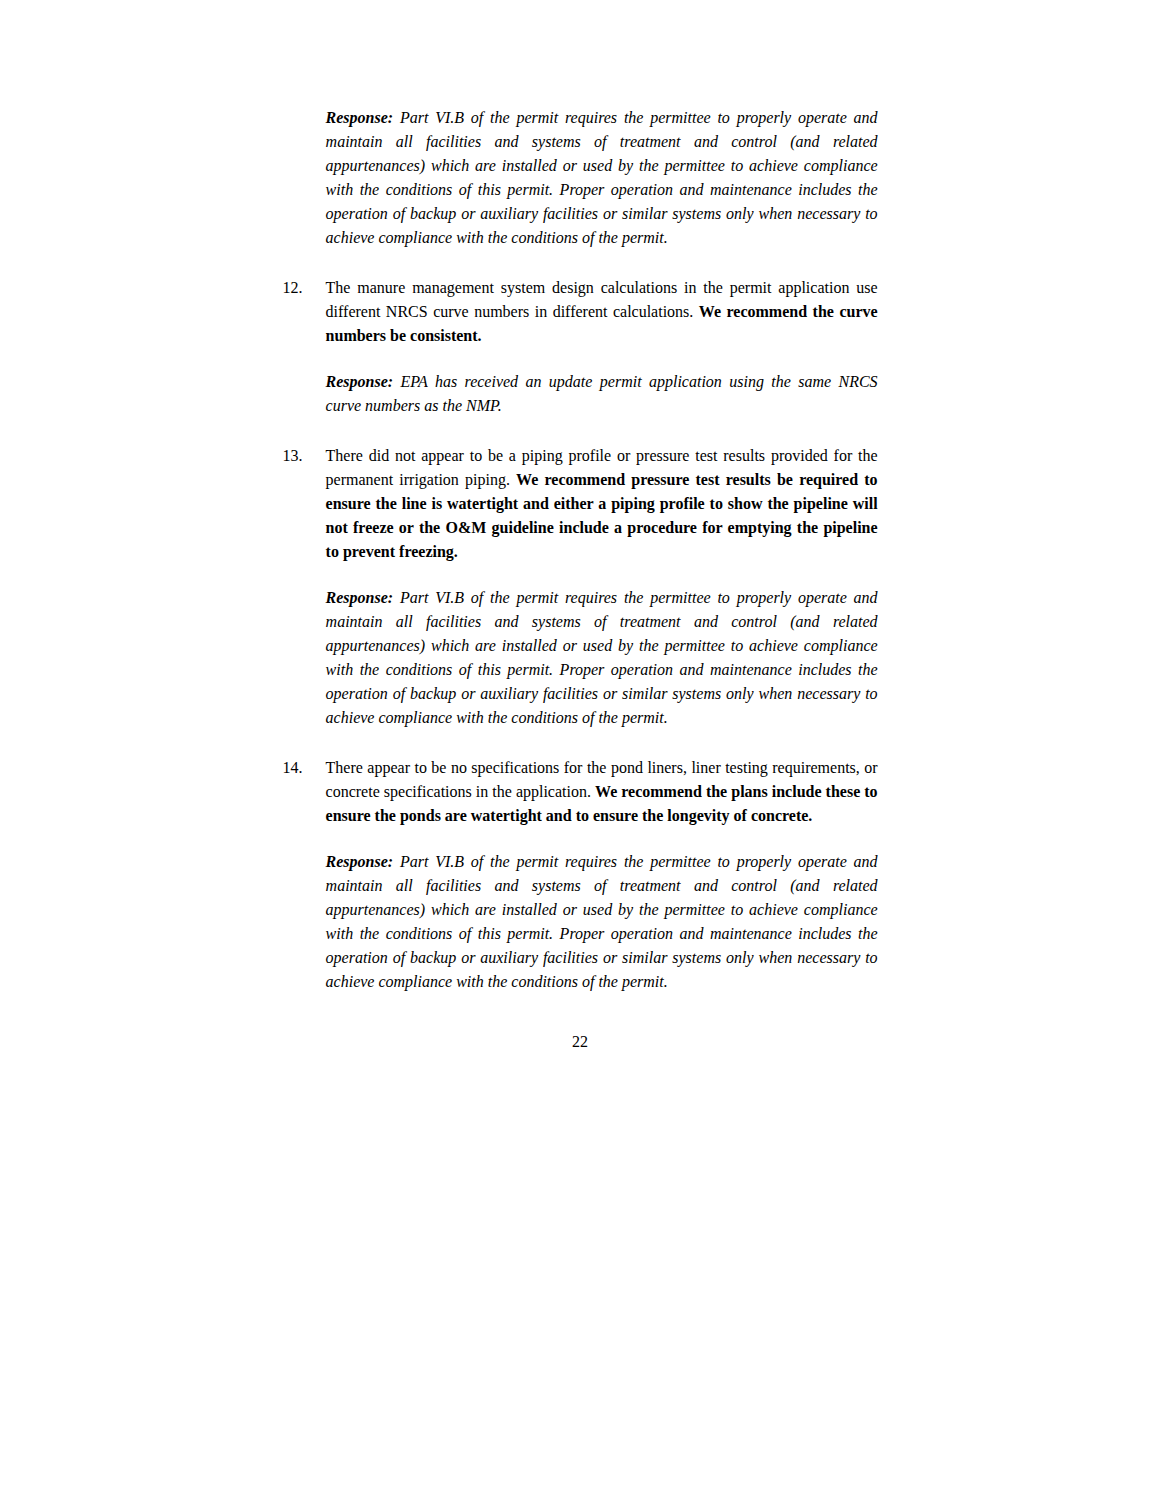Response: Part VI.B of the permit requires the permittee to properly operate and maintain all facilities and systems of treatment and control (and related appurtenances) which are installed or used by the permittee to achieve compliance with the conditions of this permit. Proper operation and maintenance includes the operation of backup or auxiliary facilities or similar systems only when necessary to achieve compliance with the conditions of the permit.
The manure management system design calculations in the permit application use different NRCS curve numbers in different calculations. We recommend the curve numbers be consistent.
Response: EPA has received an update permit application using the same NRCS curve numbers as the NMP.
There did not appear to be a piping profile or pressure test results provided for the permanent irrigation piping. We recommend pressure test results be required to ensure the line is watertight and either a piping profile to show the pipeline will not freeze or the O&M guideline include a procedure for emptying the pipeline to prevent freezing.
Response: Part VI.B of the permit requires the permittee to properly operate and maintain all facilities and systems of treatment and control (and related appurtenances) which are installed or used by the permittee to achieve compliance with the conditions of this permit. Proper operation and maintenance includes the operation of backup or auxiliary facilities or similar systems only when necessary to achieve compliance with the conditions of the permit.
There appear to be no specifications for the pond liners, liner testing requirements, or concrete specifications in the application. We recommend the plans include these to ensure the ponds are watertight and to ensure the longevity of concrete.
Response: Part VI.B of the permit requires the permittee to properly operate and maintain all facilities and systems of treatment and control (and related appurtenances) which are installed or used by the permittee to achieve compliance with the conditions of this permit. Proper operation and maintenance includes the operation of backup or auxiliary facilities or similar systems only when necessary to achieve compliance with the conditions of the permit.
22